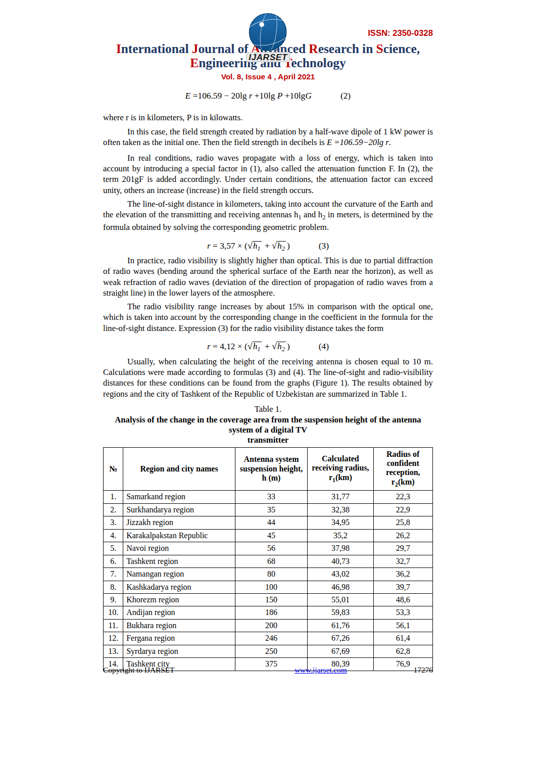IJARSET
ISSN: 2350-0328
International Journal of Advanced Research in Science,
Engineering and Technology
Vol. 8, Issue 4 , April 2021
E =106.59 − 20lg r +10lg P +10lgG (2)
where r is in kilometers, P is in kilowatts.
In this case, the field strength created by radiation by a half-wave dipole of 1 kW power is often taken as the initial one. Then the field strength in decibels is E =106.59−20lg r.
In real conditions, radio waves propagate with a loss of energy, which is taken into account by introducing a special factor in (1), also called the attenuation function F. In (2), the term 201gF is added accordingly. Under certain conditions, the attenuation factor can exceed unity, others an increase (increase) in the field strength occurs.
The line-of-sight distance in kilometers, taking into account the curvature of the Earth and the elevation of the transmitting and receiving antennas h1 and h2 in meters, is determined by the formula obtained by solving the corresponding geometric problem.
r = 3,57 × (h1 + h2) (3)
In practice, radio visibility is slightly higher than optical. This is due to partial diffraction of radio waves (bending around the spherical surface of the Earth near the horizon), as well as weak refraction of radio waves (deviation of the direction of propagation of radio waves from a straight line) in the lower layers of the atmosphere.
The radio visibility range increases by about 15% in comparison with the optical one, which is taken into account by the corresponding change in the coefficient in the formula for the line-of-sight distance. Expression (3) for the radio visibility distance takes the form
r = 4,12 × (h1 + h2) (4)
Usually, when calculating the height of the receiving antenna is chosen equal to 10 m. Calculations were made according to formulas (3) and (4). The line-of-sight and radio-visibility distances for these conditions can be found from the graphs (Figure 1). The results obtained by regions and the city of Tashkent of the Republic of Uzbekistan are summarized in Table 1.
Table 1.
Analysis of the change in the coverage area from the suspension height of the antenna system of a digital TV
transmitter
| № | Region and city names | Antenna system suspension height, h (m) | Calculated receiving radius, r 1 (km) | Radius of confident reception, r 2 (km) |
| --- | --- | --- | --- | --- |
| 1. | Samarkand region | 33 | 31,77 | 22,3 |
| 2. | Surkhandarya region | 35 | 32,38 | 22,9 |
| 3. | Jizzakh region | 44 | 34,95 | 25,8 |
| 4. | Karakalpakstan Republic | 45 | 35,2 | 26,2 |
| 5. | Navoi region | 56 | 37,98 | 29,7 |
| 6. | Tashkent region | 68 | 40,73 | 32,7 |
| 7. | Namangan region | 80 | 43,02 | 36,2 |
| 8. | Kashkadarya region | 100 | 46,98 | 39,7 |
| 9. | Khorezm region | 150 | 55,01 | 48,6 |
| 10. | Andijan region | 186 | 59,83 | 53,3 |
| 11. | Bukhara region | 200 | 61,76 | 56,1 |
| 12. | Fergana region | 246 | 67,26 | 61,4 |
| 13. | Syrdarya region | 250 | 67,69 | 62,8 |
| 14. | Tashkent city | 375 | 80,39 | 76,9 |
Copyright to IJARSET
www.ijarset.com
17276